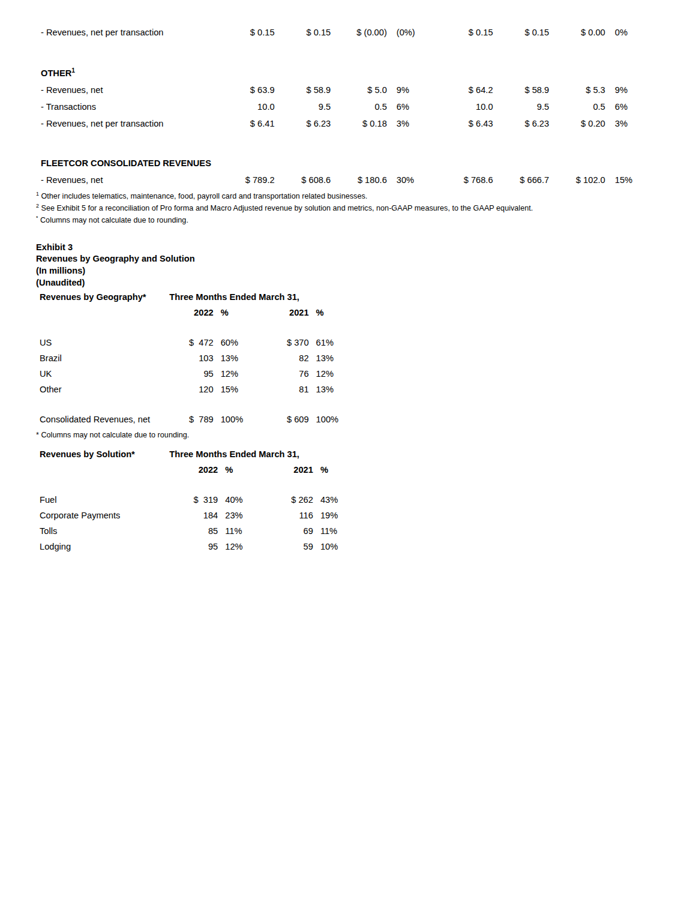| - Revenues, net per transaction | $ 0.15 | $ 0.15 | $ (0.00) | (0%) | $ 0.15 | $ 0.15 | $ 0.00 | 0% |
| OTHER 1 | |
| - Revenues, net | $ 63.9 | $ 58.9 | $ 5.0 | 9% | $ 64.2 | $ 58.9 | $ 5.3 | 9% |
| - Transactions | 10.0 | 9.5 | 0.5 | 6% | 10.0 | 9.5 | 0.5 | 6% |
| - Revenues, net per transaction | $ 6.41 | $ 6.23 | $ 0.18 | 3% | $ 6.43 | $ 6.23 | $ 0.20 | 3% |
| FLEETCOR CONSOLIDATED REVENUES | |
| - Revenues, net | $ 789.2 | $ 608.6 | $ 180.6 | 30% | $ 768.6 | $ 666.7 | $ 102.0 | 15% |
1 Other includes telematics, maintenance, food, payroll card and transportation related businesses.
2 See Exhibit 5 for a reconciliation of Pro forma and Macro Adjusted revenue by solution and metrics, non-GAAP measures, to the GAAP equivalent.
* Columns may not calculate due to rounding.
Exhibit 3
Revenues by Geography and Solution
(In millions)
(Unaudited)
| Revenues by Geography* | Three Months Ended March 31, |
| | 2022 | % | 2021 | % |
| US | $ 472 | 60% | $ 370 | 61% |
| Brazil | 103 | 13% | 82 | 13% |
| UK | 95 | 12% | 76 | 12% |
| Other | 120 | 15% | 81 | 13% |
| Consolidated Revenues, net | $ 789 | 100% | $ 609 | 100% |
* Columns may not calculate due to rounding.
| Revenues by Solution* | Three Months Ended March 31, |
| | 2022 | % | 2021 | % |
| Fuel | $ 319 | 40% | $ 262 | 43% |
| Corporate Payments | 184 | 23% | 116 | 19% |
| Tolls | 85 | 11% | 69 | 11% |
| Lodging | 95 | 12% | 59 | 10% |